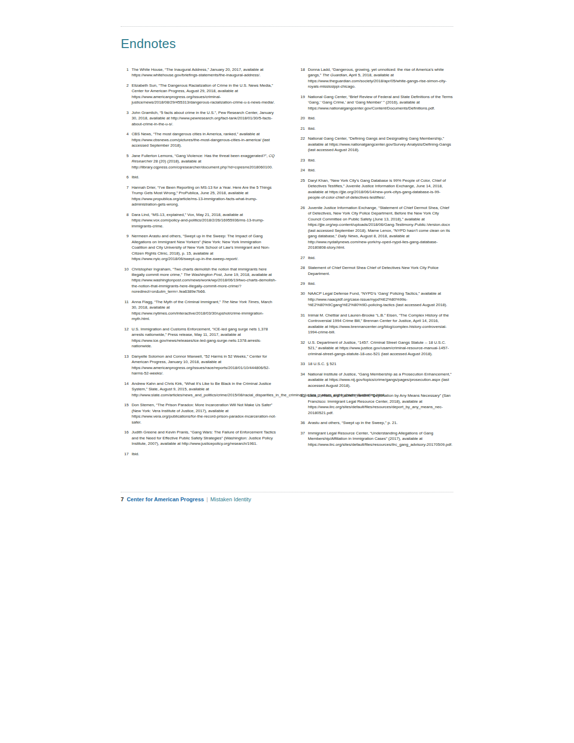Endnotes
The White House, “The Inaugural Address,” January 20, 2017, available at https://www.whitehouse.gov/briefings-statements/the-inaugural-address/.
Elizabeth Sun, “The Dangerous Racialization of Crime in the U.S. News Media,” Center for American Progress, August 29, 2018, available at https://www.americanprogress.org/issues/criminal-justice/news/2018/08/29/455313/dangerous-racialization-crime-u-s-news-media/.
John Gramlich, “5 facts about crime in the U.S.”, Pew Research Center, January 30, 2018, available at http://www.pewresearch.org/fact-tank/2018/01/30/5-facts-about-crime-in-the-u-s/.
CBS News, “The most dangerous cities in America, ranked,” available at https://www.cbsnews.com/pictures/the-most-dangerous-cities-in-america/ (last accessed September 2018).
Jane Fullerton Lemons, “Gang Violence: Has the threat been exaggerated?”, CQ Researcher 28 (20) (2018), available at http://library.cqpress.com/cqresearcher/document.php?id=cqresrre2018060100.
Ibid.
Hannah Drier, “I’ve Been Reporting on MS-13 for a Year. Here Are the 5 Things Trump Gets Most Wrong,” ProPublica, June 25, 2018, available at https://www.propublica.org/article/ms-13-immigration-facts-what-trump-administration-gets-wrong.
Dara Lind, “MS-13, explained,” Vox, May 21, 2018, available at https://www.vox.com/policy-and-politics/2018/2/26/16955936/ms-13-trump-immigrants-crime.
Nermeen Arastu and others, “Swept up in the Sweep: The Impact of Gang Allegations on Immigrant New Yorkers” (New York: New York Immigration Coalition and City University of New York School of Law’s Immigrant and Non-Citizen Rights Clinic, 2018), p. 15, available at https://www.nyic.org/2018/06/swept-up-in-the-sweep-report/.
Christopher Ingraham, “Two charts demolish the notion that immigrants here illegally commit more crime,” The Washington Post, June 19, 2018, available at https://www.washingtonpost.com/news/wonk/wp/2018/06/19/two-charts-demolish-the-notion-that-immigrants-here-illegally-commit-more-crime/?noredirect=on&utm_term=.fea6389e7b66.
Anna Flagg, “The Myth of the Criminal Immigrant,” The New York Times, March 30, 2018, available at https://www.nytimes.com/interactive/2018/03/30/upshot/crime-immigration-myth.html.
U.S. Immigration and Customs Enforcement, “ICE-led gang surge nets 1,378 arrests nationwide,” Press release, May 11, 2017, available at https://www.ice.gov/news/releases/ice-led-gang-surge-nets-1378-arrests-nationwide.
Danyelle Solomon and Connor Maxwell, “52 Harms in 52 Weeks,” Center for American Progress, January 10, 2018, available at https://www.americanprogress.org/issues/race/reports/2018/01/10/444806/52-harms-52-weeks/.
Andrew Kahn and Chris Kirk, “What It’s Like to Be Black in the Criminal Justice System,” Slate, August 9, 2015, available at http://www.slate.com/articles/news_and_politics/crime/2015/08/racial_disparities_in_the_criminal_justice_system_eight_charts_illustrating.html.
Don Stemen, “The Prison Paradox: More Incarceration Will Not Make Us Safer” (New York: Vera Institute of Justice, 2017), available at https://www.vera.org/publications/for-the-record-prison-paradox-incarceration-not-safer.
Judith Greene and Kevin Pranis, “Gang Wars: The Failure of Enforcement Tactics and the Need for Effective Public Safety Strategies” (Washington: Justice Policy Institute, 2007), available at http://www.justicepolicy.org/research/1961.
Ibid.
Donna Ladd, “Dangerous, growing, yet unnoticed: the rise of America’s white gangs,” The Guardian, April 5, 2018, available at https://www.theguardian.com/society/2018/apr/05/white-gangs-rise-simon-city-royals-mississippi-chicago.
National Gang Center, “Brief Review of Federal and State Definitions of the Terms ‘Gang,’ ‘Gang Crime,’ and ‘Gang Member’ ” (2016), available at https://www.nationalgangcenter.gov/Content/Documents/Definitions.pdf.
Ibid.
Ibid.
National Gang Center, “Defining Gangs and Designating Gang Membership,” available at https://www.nationalgangcenter.gov/Survey-Analysis/Defining-Gangs (last accessed August 2018).
Ibid.
Ibid.
Daryl Khan, “New York City’s Gang Database is 99% People of Color, Chief of Detectives Testifies,” Juvenile Justice Information Exchange, June 14, 2018, available at https://jjie.org/2018/06/14/new-york-citys-gang-database-is-99-people-of-color-chief-of-detectives-testifies/.
Juvenile Justice Information Exchange, “Statement of Chief Dermot Shea, Chief of Detectives, New York City Police Department, Before the New York City Council Committee on Public Safety (June 13, 2018),” available at https://jjie.org/wp-content/uploads/2018/06/Gang-Testimony-Public-Version.docx (last accessed September 2018). Marne Lenox, “NYPD hasn’t come clean on its gang database,” Daily News, August 8, 2018, available at http://www.nydailynews.com/new-york/ny-oped-nypd-lies-gang-database-20180808-story.html.
Ibid.
Statement of Chief Dermot Shea Chief of Detectives New York City Police Department.
Ibid.
NAACP Legal Defense Fund, “NYPD’s ‘Gang’ Policing Tactics,” available at http://www.naacpldf.org/case-issue/nypd%E2%80%99s-%E2%80%9Cgang%E2%80%9D-policing-tactics (last accessed August 2018).
Inimai M. Chettiar and Lauren-Brooke “L.B.” Eisen, “The Complex History of the Controversial 1994 Crime Bill,” Brennan Center for Justice, April 14, 2016, available at https://www.brennancenter.org/blog/complex-history-controversial-1994-crime-bill.
U.S. Department of Justice, “1457. Criminal Street Gangs Statute -- 18 U.S.C. 521,” available at https://www.justice.gov/usam/criminal-resource-manual-1457-criminal-street-gangs-statute-18-usc-521 (last accessed August 2018).
18 U.S.C. § 521
National Institute of Justice, “Gang Membership as a Prosecution Enhancement,” available at https://www.nij.gov/topics/crime/gangs/pages/prosecution.aspx (last accessed August 2018).
Laila L. Hlass and Rachel Prandini, “Deportation by Any Means Necessary” (San Francisco: Immigrant Legal Resource Center, 2018), available at https://www.ilrc.org/sites/default/files/resources/deport_by_any_means_nec-20180521.pdf.
Arastu and others, “Swept up in the Sweep,” p. 21.
Immigrant Legal Resource Center, “Understanding Allegations of Gang Membership/Affiliation in Immigration Cases” (2017), available at https://www.ilrc.org/sites/default/files/resources/ilrc_gang_advisory-20170509.pdf.
7 Center for American Progress|Mistaken Identity